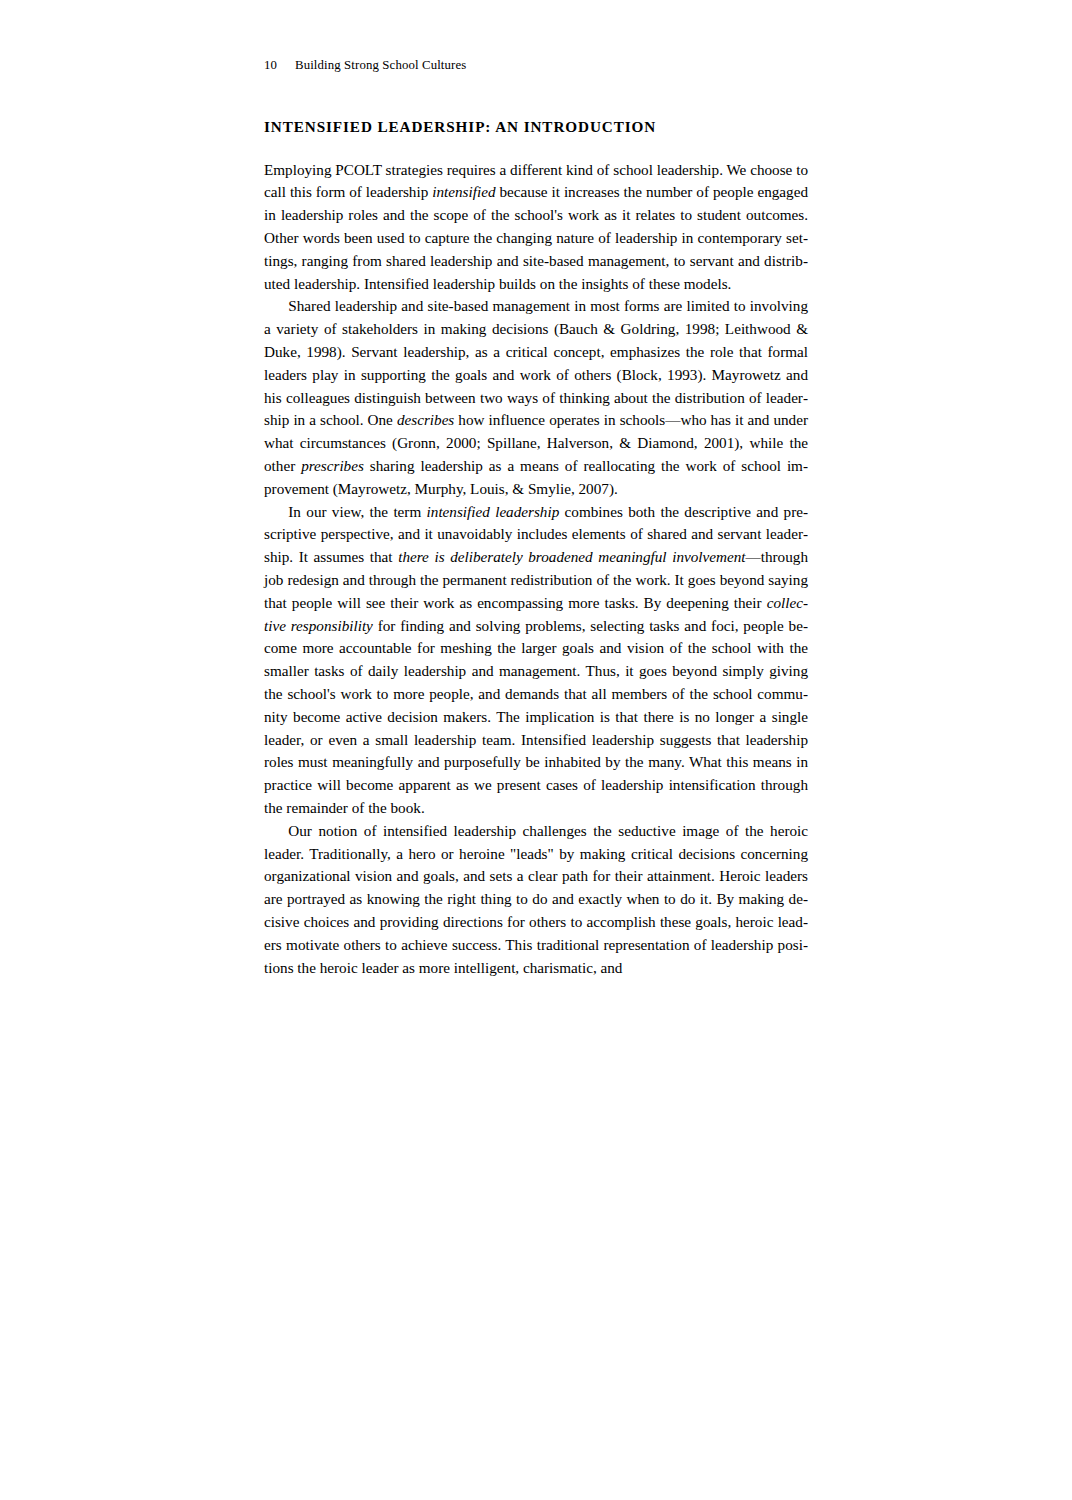10 Building Strong School Cultures
Intensified Leadership: An Introduction
Employing PCOLT strategies requires a different kind of school leadership. We choose to call this form of leadership intensified because it increases the number of people engaged in leadership roles and the scope of the school's work as it relates to student outcomes. Other words been used to capture the changing nature of leadership in contemporary settings, ranging from shared leadership and site-based management, to servant and distributed leadership. Intensified leadership builds on the insights of these models.
Shared leadership and site-based management in most forms are limited to involving a variety of stakeholders in making decisions (Bauch & Goldring, 1998; Leithwood & Duke, 1998). Servant leadership, as a critical concept, emphasizes the role that formal leaders play in supporting the goals and work of others (Block, 1993). Mayrowetz and his colleagues distinguish between two ways of thinking about the distribution of leadership in a school. One describes how influence operates in schools—who has it and under what circumstances (Gronn, 2000; Spillane, Halverson, & Diamond, 2001), while the other prescribes sharing leadership as a means of reallocating the work of school improvement (Mayrowetz, Murphy, Louis, & Smylie, 2007).
In our view, the term intensified leadership combines both the descriptive and prescriptive perspective, and it unavoidably includes elements of shared and servant leadership. It assumes that there is deliberately broadened meaningful involvement—through job redesign and through the permanent redistribution of the work. It goes beyond saying that people will see their work as encompassing more tasks. By deepening their collective responsibility for finding and solving problems, selecting tasks and foci, people become more accountable for meshing the larger goals and vision of the school with the smaller tasks of daily leadership and management. Thus, it goes beyond simply giving the school's work to more people, and demands that all members of the school community become active decision makers. The implication is that there is no longer a single leader, or even a small leadership team. Intensified leadership suggests that leadership roles must meaningfully and purposefully be inhabited by the many. What this means in practice will become apparent as we present cases of leadership intensification through the remainder of the book.
Our notion of intensified leadership challenges the seductive image of the heroic leader. Traditionally, a hero or heroine "leads" by making critical decisions concerning organizational vision and goals, and sets a clear path for their attainment. Heroic leaders are portrayed as knowing the right thing to do and exactly when to do it. By making decisive choices and providing directions for others to accomplish these goals, heroic leaders motivate others to achieve success. This traditional representation of leadership positions the heroic leader as more intelligent, charismatic, and